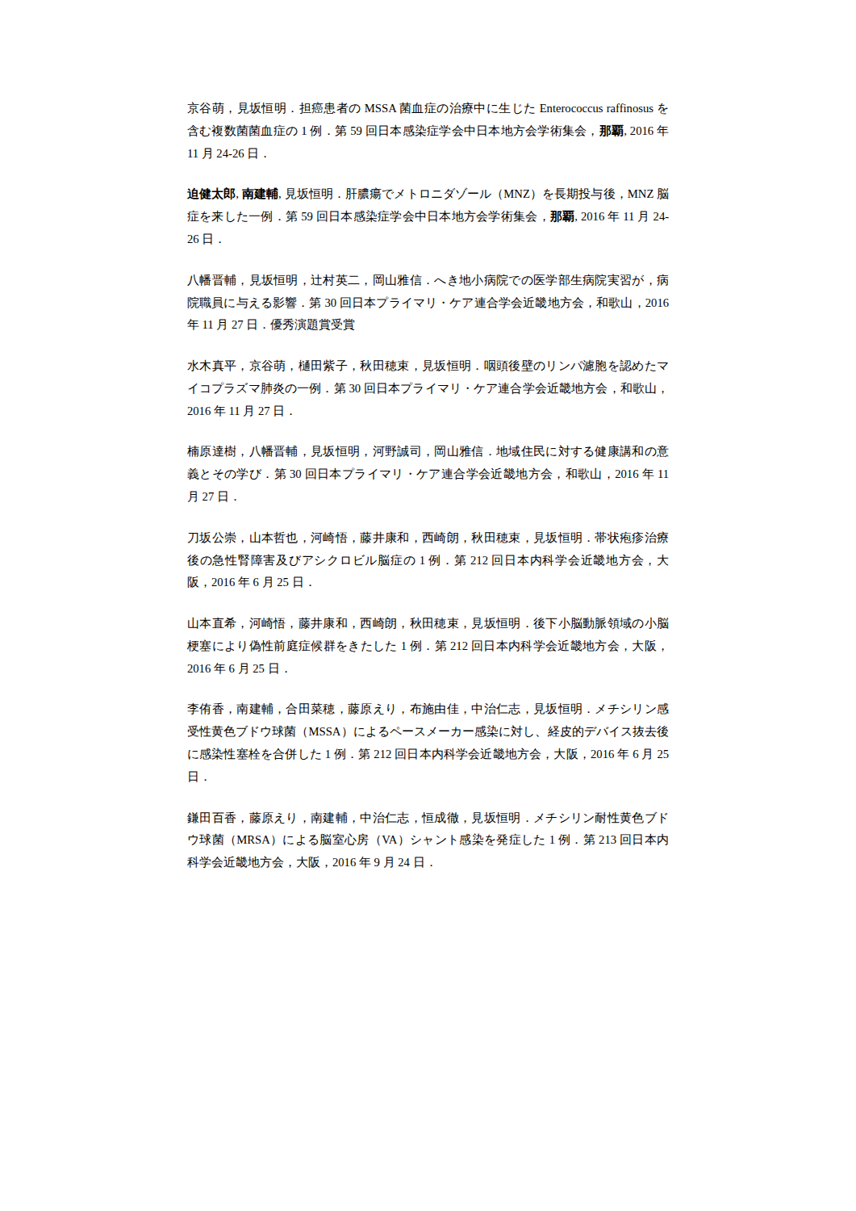京谷萌，見坂恒明．担癌患者の MSSA 菌血症の治療中に生じた Enterococcus raffinosus を含む複数菌菌血症の 1 例．第 59 回日本感染症学会中日本地方会学術集会，那覇, 2016 年 11 月 24‐26 日．
迫健太郎, 南建輔, 見坂恒明．肝膿瘍でメトロニダゾール（MNZ）を長期投与後，MNZ 脳症を来した一例．第 59 回日本感染症学会中日本地方会学術集会，那覇, 2016 年 11 月 24‐26 日．
八幡晋輔，見坂恒明，辻村英二，岡山雅信．へき地小病院での医学部生病院実習が，病院職員に与える影響．第 30 回日本プライマリ・ケア連合学会近畿地方会，和歌山，2016 年 11 月 27 日．優秀演題賞受賞
水木真平，京谷萌，樋田紫子，秋田穂束，見坂恒明．咽頭後壁のリンパ濾胞を認めたマイコプラズマ肺炎の一例．第 30 回日本プライマリ・ケア連合学会近畿地方会，和歌山，2016 年 11 月 27 日．
楠原達樹，八幡晋輔，見坂恒明，河野誠司，岡山雅信．地域住民に対する健康講和の意義とその学び．第 30 回日本プライマリ・ケア連合学会近畿地方会，和歌山，2016 年 11 月 27 日．
刀坂公崇，山本哲也，河崎悟，藤井康和，西崎朗，秋田穂束，見坂恒明．帯状疱疹治療後の急性腎障害及びアシクロビル脳症の 1 例．第 212 回日本内科学会近畿地方会，大阪，2016 年 6 月 25 日．
山本直希，河崎悟，藤井康和，西崎朗，秋田穂束，見坂恒明．後下小脳動脈領域の小脳梗塞により偽性前庭症候群をきたした 1 例．第 212 回日本内科学会近畿地方会，大阪，2016 年 6 月 25 日．
李侑香，南建輔，合田菜穂，藤原えり，布施由佳，中治仁志，見坂恒明．メチシリン感受性黄色ブドウ球菌（MSSA）によるペースメーカー感染に対し、経皮的デバイス抜去後に感染性塞栓を合併した 1 例．第 212 回日本内科学会近畿地方会，大阪，2016 年 6 月 25 日．
鎌田百香，藤原えり，南建輔，中治仁志，恒成徹，見坂恒明．メチシリン耐性黄色ブドウ球菌（MRSA）による脳室心房（VA）シャント感染を発症した 1 例．第 213 回日本内科学会近畿地方会，大阪，2016 年 9 月 24 日．